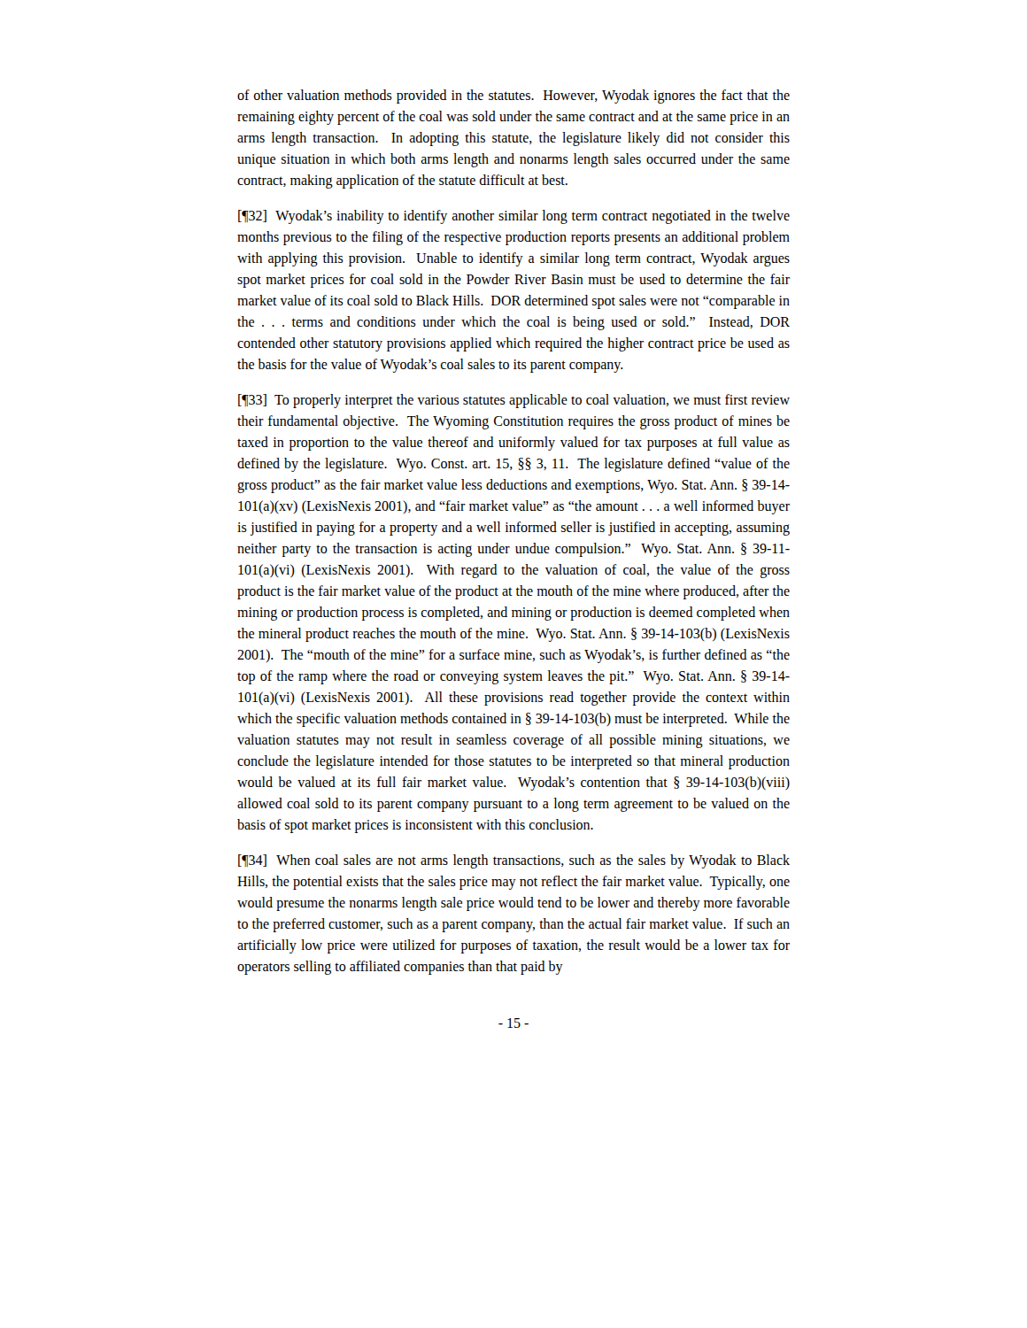of other valuation methods provided in the statutes. However, Wyodak ignores the fact that the remaining eighty percent of the coal was sold under the same contract and at the same price in an arms length transaction. In adopting this statute, the legislature likely did not consider this unique situation in which both arms length and nonarms length sales occurred under the same contract, making application of the statute difficult at best.
[¶32] Wyodak’s inability to identify another similar long term contract negotiated in the twelve months previous to the filing of the respective production reports presents an additional problem with applying this provision. Unable to identify a similar long term contract, Wyodak argues spot market prices for coal sold in the Powder River Basin must be used to determine the fair market value of its coal sold to Black Hills. DOR determined spot sales were not “comparable in the . . . terms and conditions under which the coal is being used or sold.” Instead, DOR contended other statutory provisions applied which required the higher contract price be used as the basis for the value of Wyodak’s coal sales to its parent company.
[¶33] To properly interpret the various statutes applicable to coal valuation, we must first review their fundamental objective. The Wyoming Constitution requires the gross product of mines be taxed in proportion to the value thereof and uniformly valued for tax purposes at full value as defined by the legislature. Wyo. Const. art. 15, §§ 3, 11. The legislature defined “value of the gross product” as the fair market value less deductions and exemptions, Wyo. Stat. Ann. § 39-14-101(a)(xv) (LexisNexis 2001), and “fair market value” as “the amount . . . a well informed buyer is justified in paying for a property and a well informed seller is justified in accepting, assuming neither party to the transaction is acting under undue compulsion.” Wyo. Stat. Ann. § 39-11-101(a)(vi) (LexisNexis 2001). With regard to the valuation of coal, the value of the gross product is the fair market value of the product at the mouth of the mine where produced, after the mining or production process is completed, and mining or production is deemed completed when the mineral product reaches the mouth of the mine. Wyo. Stat. Ann. § 39-14-103(b) (LexisNexis 2001). The “mouth of the mine” for a surface mine, such as Wyodak’s, is further defined as “the top of the ramp where the road or conveying system leaves the pit.” Wyo. Stat. Ann. § 39-14-101(a)(vi) (LexisNexis 2001). All these provisions read together provide the context within which the specific valuation methods contained in § 39-14-103(b) must be interpreted. While the valuation statutes may not result in seamless coverage of all possible mining situations, we conclude the legislature intended for those statutes to be interpreted so that mineral production would be valued at its full fair market value. Wyodak’s contention that § 39-14-103(b)(viii) allowed coal sold to its parent company pursuant to a long term agreement to be valued on the basis of spot market prices is inconsistent with this conclusion.
[¶34] When coal sales are not arms length transactions, such as the sales by Wyodak to Black Hills, the potential exists that the sales price may not reflect the fair market value. Typically, one would presume the nonarms length sale price would tend to be lower and thereby more favorable to the preferred customer, such as a parent company, than the actual fair market value. If such an artificially low price were utilized for purposes of taxation, the result would be a lower tax for operators selling to affiliated companies than that paid by
- 15 -